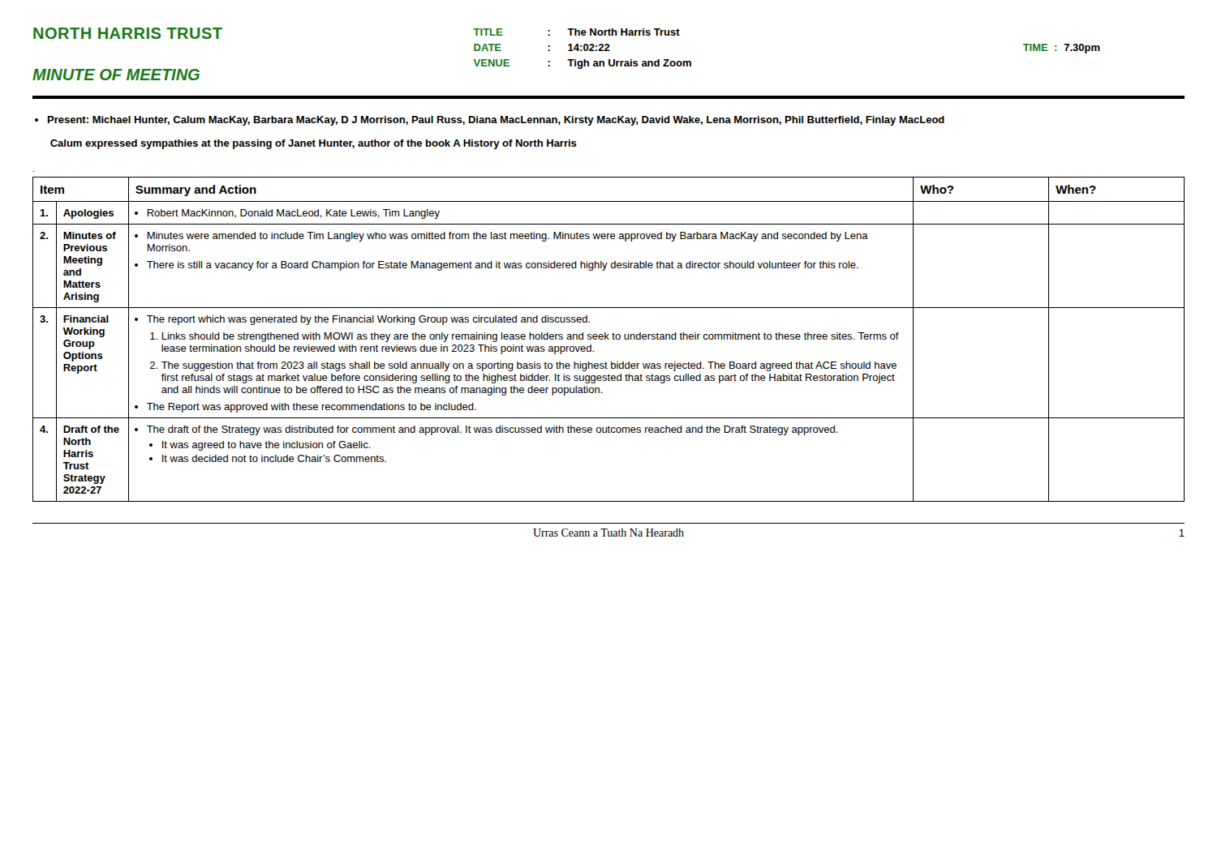NORTH HARRIS TRUST
MINUTE OF MEETING
| TITLE | : | The North Harris Trust | | |
| DATE | : | 14:02:22 | TIME : | 7.30pm |
| VENUE | : | Tigh an Urrais and Zoom | | |
Present: Michael Hunter, Calum MacKay, Barbara MacKay, D J Morrison, Paul Russ, Diana MacLennan, Kirsty MacKay, David Wake, Lena Morrison, Phil Butterfield, Finlay MacLeod
Calum expressed sympathies at the passing of Janet Hunter, author of the book A History of North Harris
.
| Item | Summary and Action | Who? | When? |
| --- | --- | --- | --- |
| 1. | Apologies | Robert MacKinnon, Donald MacLeod, Kate Lewis, Tim Langley | | |
| 2. | Minutes of Previous Meeting and Matters Arising | Minutes were amended to include Tim Langley who was omitted from the last meeting. Minutes were approved by Barbara MacKay and seconded by Lena Morrison. There is still a vacancy for a Board Champion for Estate Management and it was considered highly desirable that a director should volunteer for this role. | | |
| 3. | Financial Working Group Options Report | The report which was generated by the Financial Working Group was circulated and discussed. Links should be strengthened with MOWI as they are the only remaining lease holders and seek to understand their commitment to these three sites. Terms of lease termination should be reviewed with rent reviews due in 2023 This point was approved. The suggestion that from 2023 all stags shall be sold annually on a sporting basis to the highest bidder was rejected. The Board agreed that ACE should have first refusal of stags at market value before considering selling to the highest bidder. It is suggested that stags culled as part of the Habitat Restoration Project and all hinds will continue to be offered to HSC as the means of managing the deer population. The Report was approved with these recommendations to be included. | | |
| 4. | Draft of the North Harris Trust Strategy 2022-27 | The draft of the Strategy was distributed for comment and approval. It was discussed with these outcomes reached and the Draft Strategy approved. It was agreed to have the inclusion of Gaelic. It was decided not to include Chair’s Comments. | | |
Urras Ceann a Tuath Na Hearadh
1